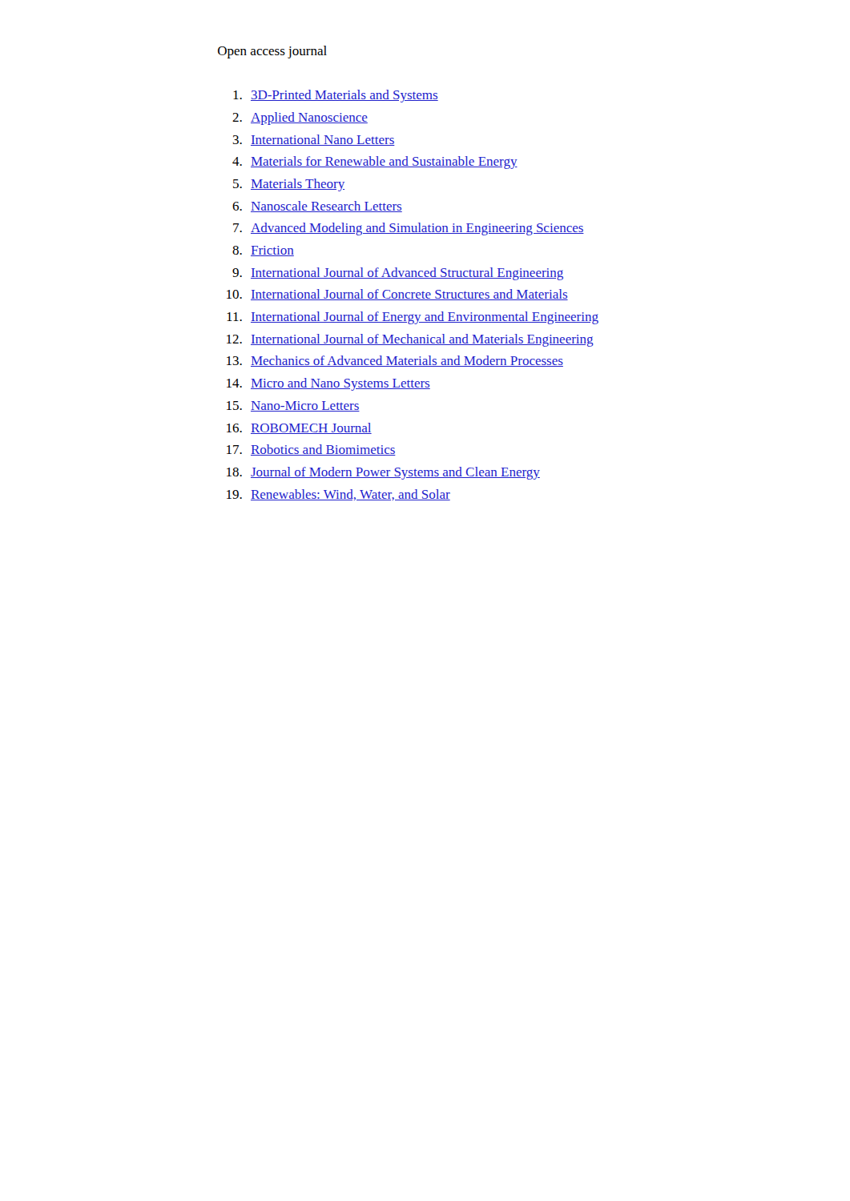Open access journal
3D-Printed Materials and Systems
Applied Nanoscience
International Nano Letters
Materials for Renewable and Sustainable Energy
Materials Theory
Nanoscale Research Letters
Advanced Modeling and Simulation in Engineering Sciences
Friction
International Journal of Advanced Structural Engineering
International Journal of Concrete Structures and Materials
International Journal of Energy and Environmental Engineering
International Journal of Mechanical and Materials Engineering
Mechanics of Advanced Materials and Modern Processes
Micro and Nano Systems Letters
Nano-Micro Letters
ROBOMECH Journal
Robotics and Biomimetics
Journal of Modern Power Systems and Clean Energy
Renewables: Wind, Water, and Solar